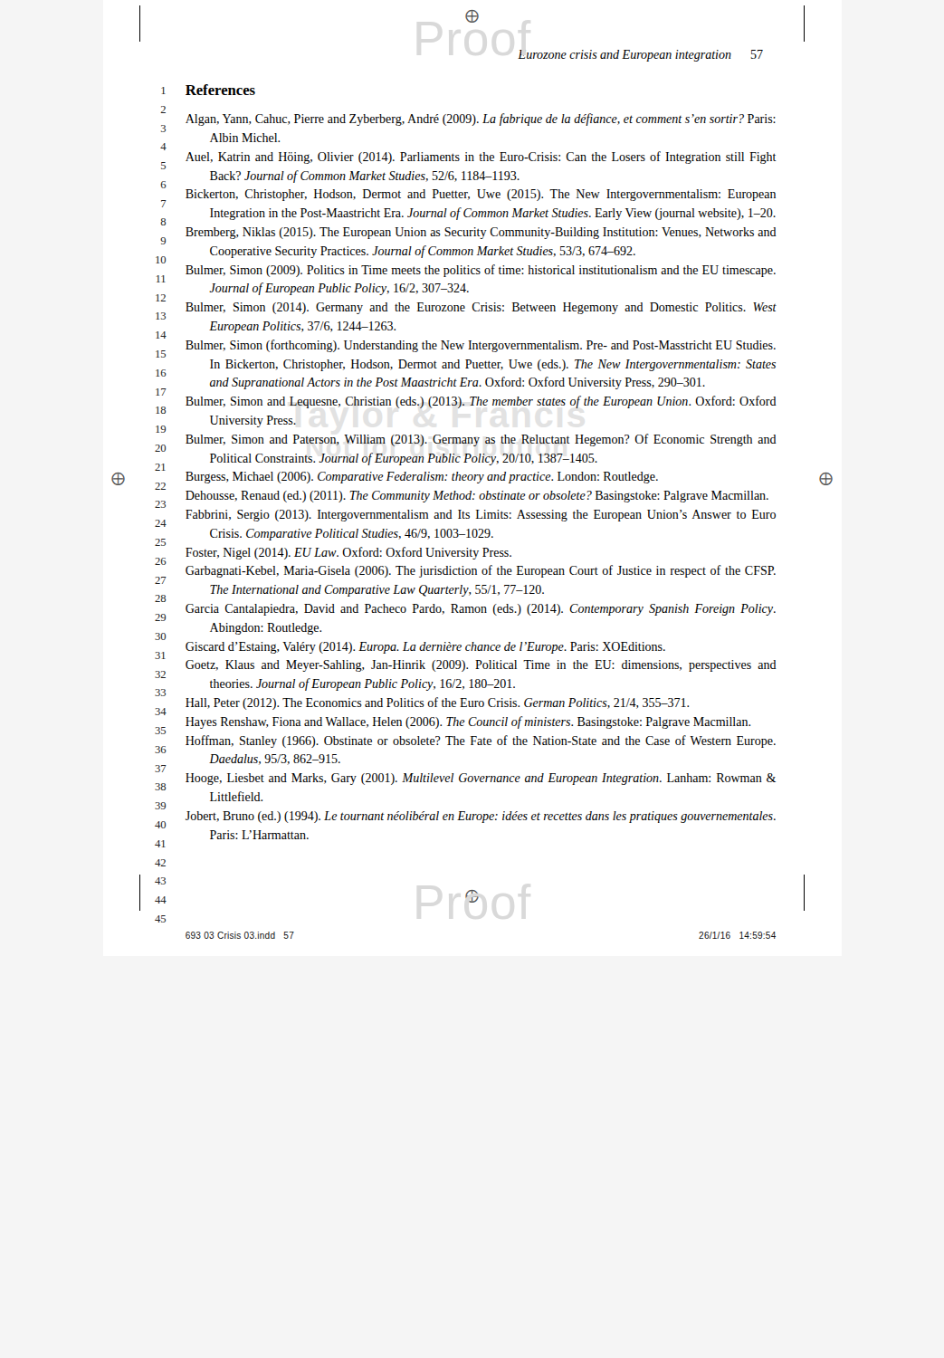⨁
⨁
⨁
⨁
Proof
Proof
Taylor & Francis
Not for distribution
Eurozone crisis and European integration 57
12345 678910 1112131415 1617181920 2122232425 2627282930 3132333435 3637383940 4142434445
References
Algan, Yann, Cahuc, Pierre and Zyberberg, André (2009). La fabrique de la défiance, et comment s’en sortir? Paris: Albin Michel.
Auel, Katrin and Höing, Olivier (2014). Parliaments in the Euro-Crisis: Can the Losers of Integration still Fight Back? Journal of Common Market Studies, 52/6, 1184–1193.
Bickerton, Christopher, Hodson, Dermot and Puetter, Uwe (2015). The New Intergovernmentalism: European Integration in the Post-Maastricht Era. Journal of Common Market Studies. Early View (journal website), 1–20.
Bremberg, Niklas (2015). The European Union as Security Community-Building Institution: Venues, Networks and Cooperative Security Practices. Journal of Common Market Studies, 53/3, 674–692.
Bulmer, Simon (2009). Politics in Time meets the politics of time: historical institutionalism and the EU timescape. Journal of European Public Policy, 16/2, 307–324.
Bulmer, Simon (2014). Germany and the Eurozone Crisis: Between Hegemony and Domestic Politics. West European Politics, 37/6, 1244–1263.
Bulmer, Simon (forthcoming). Understanding the New Intergovernmentalism. Pre- and Post-Masstricht EU Studies. In Bickerton, Christopher, Hodson, Dermot and Puetter, Uwe (eds.). The New Intergovernmentalism: States and Supranational Actors in the Post Maastricht Era. Oxford: Oxford University Press, 290–301.
Bulmer, Simon and Lequesne, Christian (eds.) (2013). The member states of the European Union. Oxford: Oxford University Press.
Bulmer, Simon and Paterson, William (2013). Germany as the Reluctant Hegemon? Of Economic Strength and Political Constraints. Journal of European Public Policy, 20/10, 1387–1405.
Burgess, Michael (2006). Comparative Federalism: theory and practice. London: Routledge.
Dehousse, Renaud (ed.) (2011). The Community Method: obstinate or obsolete? Basingstoke: Palgrave Macmillan.
Fabbrini, Sergio (2013). Intergovernmentalism and Its Limits: Assessing the European Union’s Answer to Euro Crisis. Comparative Political Studies, 46/9, 1003–1029.
Foster, Nigel (2014). EU Law. Oxford: Oxford University Press.
Garbagnati-Kebel, Maria-Gisela (2006). The jurisdiction of the European Court of Justice in respect of the CFSP. The International and Comparative Law Quarterly, 55/1, 77–120.
Garcia Cantalapiedra, David and Pacheco Pardo, Ramon (eds.) (2014). Contemporary Spanish Foreign Policy. Abingdon: Routledge.
Giscard d’Estaing, Valéry (2014). Europa. La dernière chance de l’Europe. Paris: XOEditions.
Goetz, Klaus and Meyer-Sahling, Jan-Hinrik (2009). Political Time in the EU: dimensions, perspectives and theories. Journal of European Public Policy, 16/2, 180–201.
Hall, Peter (2012). The Economics and Politics of the Euro Crisis. German Politics, 21/4, 355–371.
Hayes Renshaw, Fiona and Wallace, Helen (2006). The Council of ministers. Basingstoke: Palgrave Macmillan.
Hoffman, Stanley (1966). Obstinate or obsolete? The Fate of the Nation-State and the Case of Western Europe. Daedalus, 95/3, 862–915.
Hooge, Liesbet and Marks, Gary (2001). Multilevel Governance and European Integration. Lanham: Rowman & Littlefield.
Jobert, Bruno (ed.) (1994). Le tournant néolibéral en Europe: idées et recettes dans les pratiques gouvernementales. Paris: L’Harmattan.
693 03 Crisis 03.indd 57 26/1/16 14:59:54